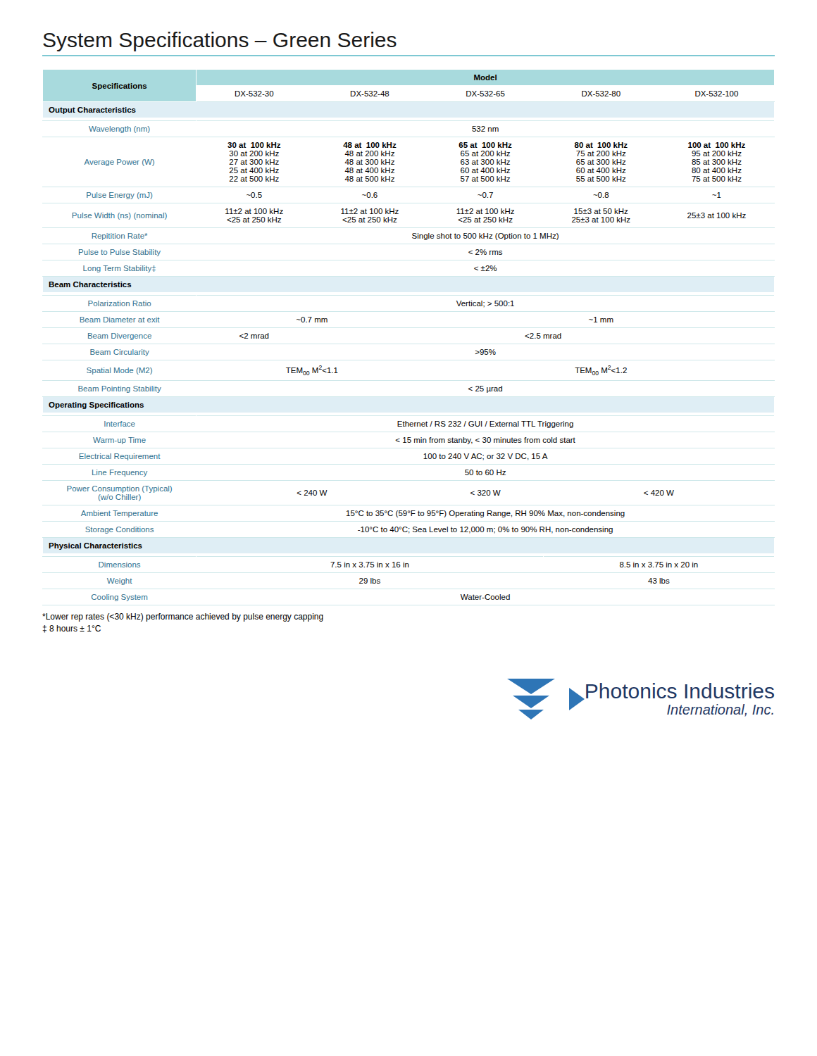System Specifications – Green Series
| Specifications | Model |
| DX-532-30 | DX-532-48 | DX-532-65 | DX-532-80 | DX-532-100 |
| Output Characteristics |
| Wavelength (nm) | 532 nm |
| Average Power (W) | 30 at 100 kHz 30 at 200 kHz 27 at 300 kHz 25 at 400 kHz 22 at 500 kHz | 48 at 100 kHz 48 at 200 kHz 48 at 300 kHz 48 at 400 kHz 48 at 500 kHz | 65 at 100 kHz 65 at 200 kHz 63 at 300 kHz 60 at 400 kHz 57 at 500 kHz | 80 at 100 kHz 75 at 200 kHz 65 at 300 kHz 60 at 400 kHz 55 at 500 kHz | 100 at 100 kHz 95 at 200 kHz 85 at 300 kHz 80 at 400 kHz 75 at 500 kHz |
| Pulse Energy (mJ) | ~0.5 | ~0.6 | ~0.7 | ~0.8 | ~1 |
| Pulse Width (ns) (nominal) | 11±2 at 100 kHz <25 at 250 kHz | 11±2 at 100 kHz <25 at 250 kHz | 11±2 at 100 kHz <25 at 250 kHz | 15±3 at 50 kHz 25±3 at 100 kHz | 25±3 at 100 kHz |
| Repitition Rate* | Single shot to 500 kHz (Option to 1 MHz) |
| Pulse to Pulse Stability | < 2% rms |
| Long Term Stability‡ | < ±2% |
| Beam Characteristics |
| Polarization Ratio | Vertical; > 500:1 |
| Beam Diameter at exit | ~0.7 mm | ~1 mm |
| Beam Divergence | <2 mrad | <2.5 mrad |
| Beam Circularity | >95% |
| Spatial Mode (M2) | TEM 00 M 2 <1.1 | TEM 00 M 2 <1.2 |
| Beam Pointing Stability | < 25 µrad |
| Operating Specifications |
| Interface | Ethernet / RS 232 / GUI / External TTL Triggering |
| Warm-up Time | < 15 min from stanby, < 30 minutes from cold start |
| Electrical Requirement | 100 to 240 V AC; or 32 V DC, 15 A |
| Line Frequency | 50 to 60 Hz |
| Power Consumption (Typical) (w/o Chiller) | < 240 W | < 320 W | < 420 W |
| Ambient Temperature | 15°C to 35°C (59°F to 95°F) Operating Range, RH 90% Max, non-condensing |
| Storage Conditions | -10°C to 40°C; Sea Level to 12,000 m; 0% to 90% RH, non-condensing |
| Physical Characteristics |
| Dimensions | 7.5 in x 3.75 in x 16 in | 8.5 in x 3.75 in x 20 in |
| Weight | 29 lbs | 43 lbs |
| Cooling System | Water-Cooled |
*Lower rep rates (<30 kHz) performance achieved by pulse energy capping
‡ 8 hours ± 1°C
Photonics Industries International, Inc.